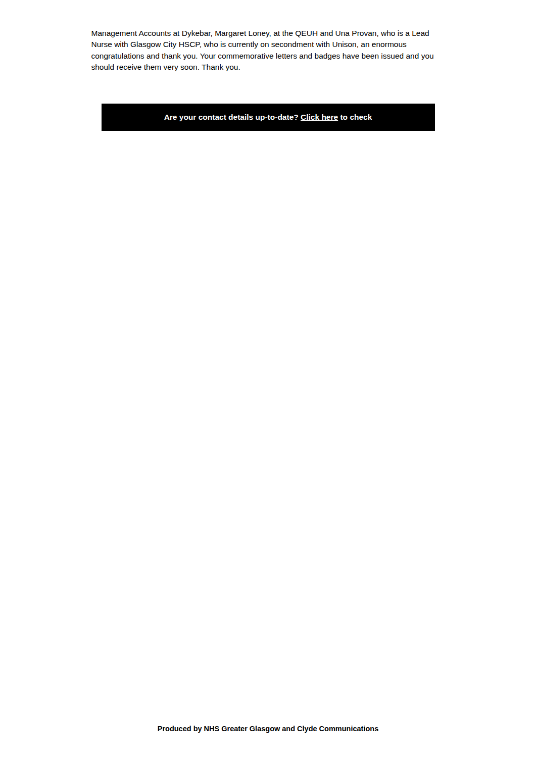Management Accounts at Dykebar, Margaret Loney, at the QEUH and Una Provan, who is a Lead Nurse with Glasgow City HSCP, who is currently on secondment with Unison, an enormous congratulations and thank you. Your commemorative letters and badges have been issued and you should receive them very soon. Thank you.
Are your contact details up-to-date? Click here to check
Produced by NHS Greater Glasgow and Clyde Communications